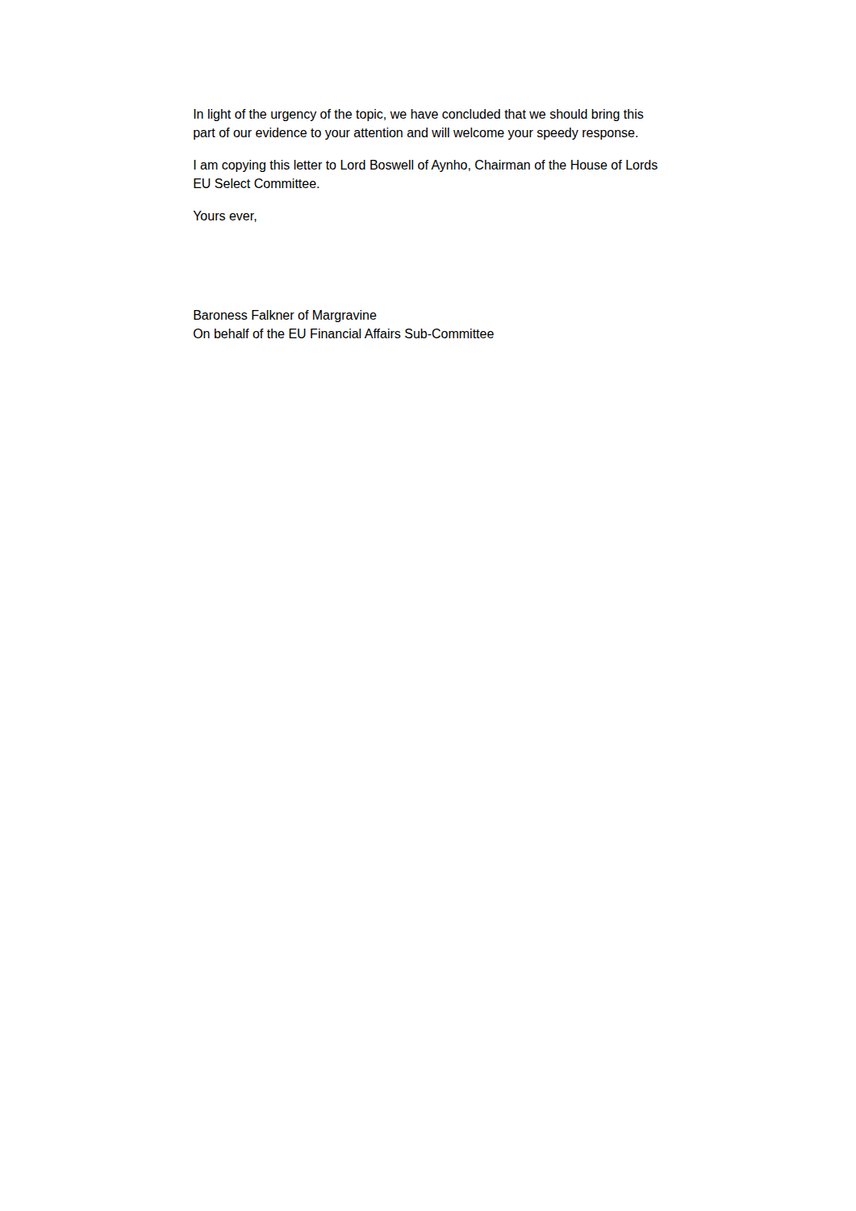In light of the urgency of the topic, we have concluded that we should bring this part of our evidence to your attention and will welcome your speedy response.
I am copying this letter to Lord Boswell of Aynho, Chairman of the House of Lords EU Select Committee.
Yours ever,
Baroness Falkner of Margravine
On behalf of the EU Financial Affairs Sub-Committee